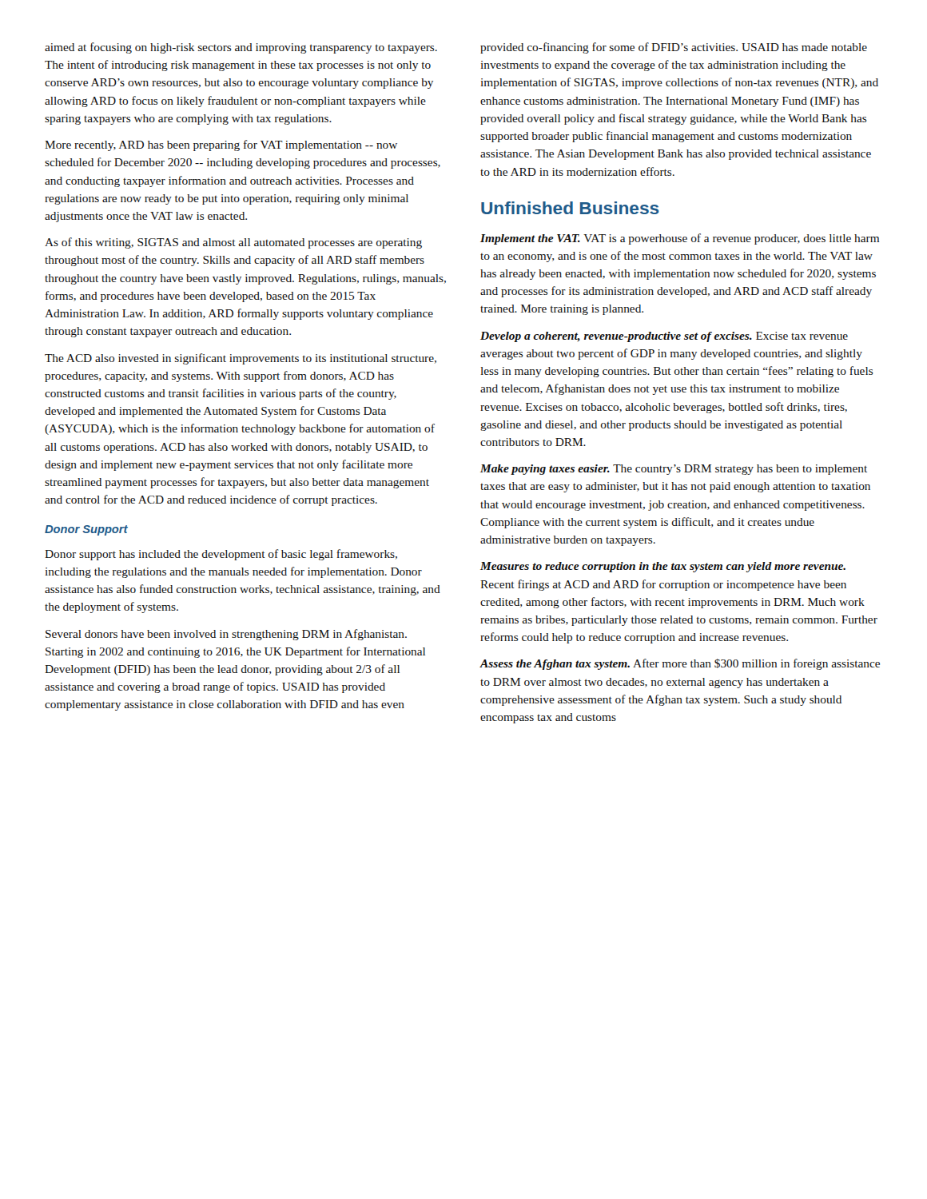aimed at focusing on high-risk sectors and improving transparency to taxpayers. The intent of introducing risk management in these tax processes is not only to conserve ARD’s own resources, but also to encourage voluntary compliance by allowing ARD to focus on likely fraudulent or non-compliant taxpayers while sparing taxpayers who are complying with tax regulations.
More recently, ARD has been preparing for VAT implementation -- now scheduled for December 2020 -- including developing procedures and processes, and conducting taxpayer information and outreach activities. Processes and regulations are now ready to be put into operation, requiring only minimal adjustments once the VAT law is enacted.
As of this writing, SIGTAS and almost all automated processes are operating throughout most of the country. Skills and capacity of all ARD staff members throughout the country have been vastly improved. Regulations, rulings, manuals, forms, and procedures have been developed, based on the 2015 Tax Administration Law. In addition, ARD formally supports voluntary compliance through constant taxpayer outreach and education.
The ACD also invested in significant improvements to its institutional structure, procedures, capacity, and systems. With support from donors, ACD has constructed customs and transit facilities in various parts of the country, developed and implemented the Automated System for Customs Data (ASYCUDA), which is the information technology backbone for automation of all customs operations. ACD has also worked with donors, notably USAID, to design and implement new e-payment services that not only facilitate more streamlined payment processes for taxpayers, but also better data management and control for the ACD and reduced incidence of corrupt practices.
Donor Support
Donor support has included the development of basic legal frameworks, including the regulations and the manuals needed for implementation. Donor assistance has also funded construction works, technical assistance, training, and the deployment of systems.
Several donors have been involved in strengthening DRM in Afghanistan. Starting in 2002 and continuing to 2016, the UK Department for International Development (DFID) has been the lead donor, providing about 2/3 of all assistance and covering a broad range of topics. USAID has provided complementary assistance in close collaboration with DFID and has even provided co-financing for some of DFID’s activities. USAID has made notable investments to expand the coverage of the tax administration including the implementation of SIGTAS, improve collections of non-tax revenues (NTR), and enhance customs administration. The International Monetary Fund (IMF) has provided overall policy and fiscal strategy guidance, while the World Bank has supported broader public financial management and customs modernization assistance. The Asian Development Bank has also provided technical assistance to the ARD in its modernization efforts.
Unfinished Business
Implement the VAT. VAT is a powerhouse of a revenue producer, does little harm to an economy, and is one of the most common taxes in the world. The VAT law has already been enacted, with implementation now scheduled for 2020, systems and processes for its administration developed, and ARD and ACD staff already trained. More training is planned.
Develop a coherent, revenue-productive set of excises. Excise tax revenue averages about two percent of GDP in many developed countries, and slightly less in many developing countries. But other than certain “fees” relating to fuels and telecom, Afghanistan does not yet use this tax instrument to mobilize revenue. Excises on tobacco, alcoholic beverages, bottled soft drinks, tires, gasoline and diesel, and other products should be investigated as potential contributors to DRM.
Make paying taxes easier. The country’s DRM strategy has been to implement taxes that are easy to administer, but it has not paid enough attention to taxation that would encourage investment, job creation, and enhanced competitiveness. Compliance with the current system is difficult, and it creates undue administrative burden on taxpayers.
Measures to reduce corruption in the tax system can yield more revenue. Recent firings at ACD and ARD for corruption or incompetence have been credited, among other factors, with recent improvements in DRM. Much work remains as bribes, particularly those related to customs, remain common. Further reforms could help to reduce corruption and increase revenues.
Assess the Afghan tax system. After more than $300 million in foreign assistance to DRM over almost two decades, no external agency has undertaken a comprehensive assessment of the Afghan tax system. Such a study should encompass tax and customs